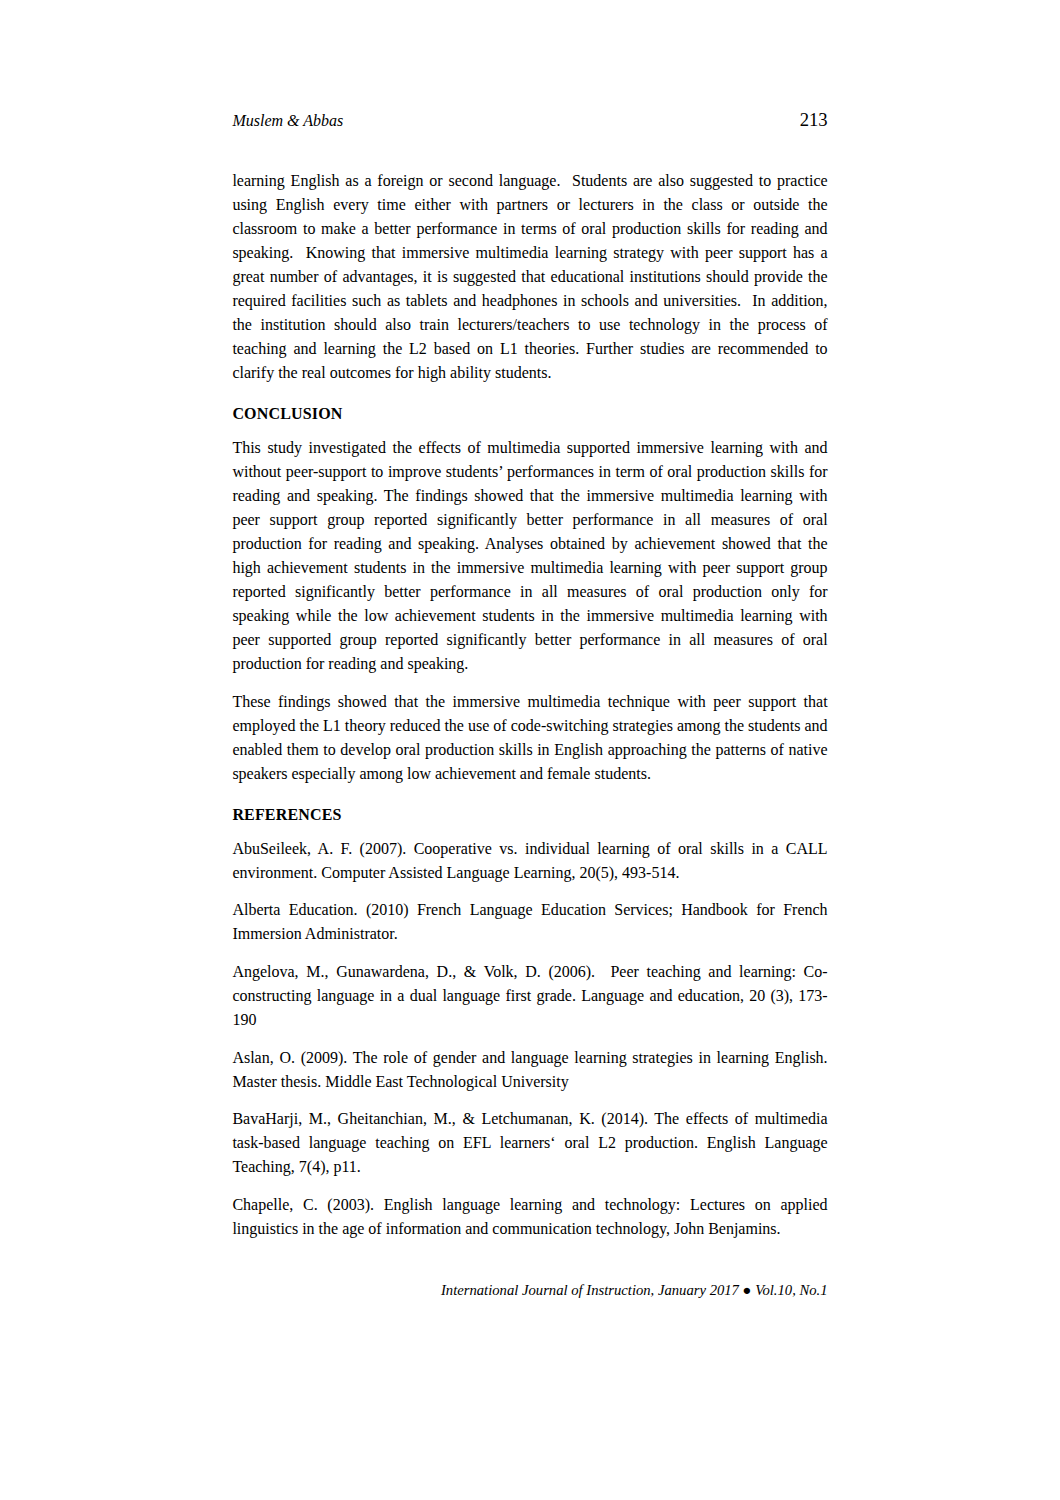Muslem & Abbas
213
learning English as a foreign or second language. Students are also suggested to practice using English every time either with partners or lecturers in the class or outside the classroom to make a better performance in terms of oral production skills for reading and speaking. Knowing that immersive multimedia learning strategy with peer support has a great number of advantages, it is suggested that educational institutions should provide the required facilities such as tablets and headphones in schools and universities. In addition, the institution should also train lecturers/teachers to use technology in the process of teaching and learning the L2 based on L1 theories. Further studies are recommended to clarify the real outcomes for high ability students.
Conclusion
This study investigated the effects of multimedia supported immersive learning with and without peer-support to improve students’ performances in term of oral production skills for reading and speaking. The findings showed that the immersive multimedia learning with peer support group reported significantly better performance in all measures of oral production for reading and speaking. Analyses obtained by achievement showed that the high achievement students in the immersive multimedia learning with peer support group reported significantly better performance in all measures of oral production only for speaking while the low achievement students in the immersive multimedia learning with peer supported group reported significantly better performance in all measures of oral production for reading and speaking.
These findings showed that the immersive multimedia technique with peer support that employed the L1 theory reduced the use of code-switching strategies among the students and enabled them to develop oral production skills in English approaching the patterns of native speakers especially among low achievement and female students.
References
AbuSeileek, A. F. (2007). Cooperative vs. individual learning of oral skills in a CALL environment. Computer Assisted Language Learning, 20(5), 493-514.
Alberta Education. (2010) French Language Education Services; Handbook for French Immersion Administrator.
Angelova, M., Gunawardena, D., & Volk, D. (2006). Peer teaching and learning: Co-constructing language in a dual language first grade. Language and education, 20 (3), 173-190
Aslan, O. (2009). The role of gender and language learning strategies in learning English. Master thesis. Middle East Technological University
BavaHarji, M., Gheitanchian, M., & Letchumanan, K. (2014). The effects of multimedia task-based language teaching on EFL learners‘ oral L2 production. English Language Teaching, 7(4), p11.
Chapelle, C. (2003). English language learning and technology: Lectures on applied linguistics in the age of information and communication technology, John Benjamins.
International Journal of Instruction, January 2017 ● Vol.10, No.1